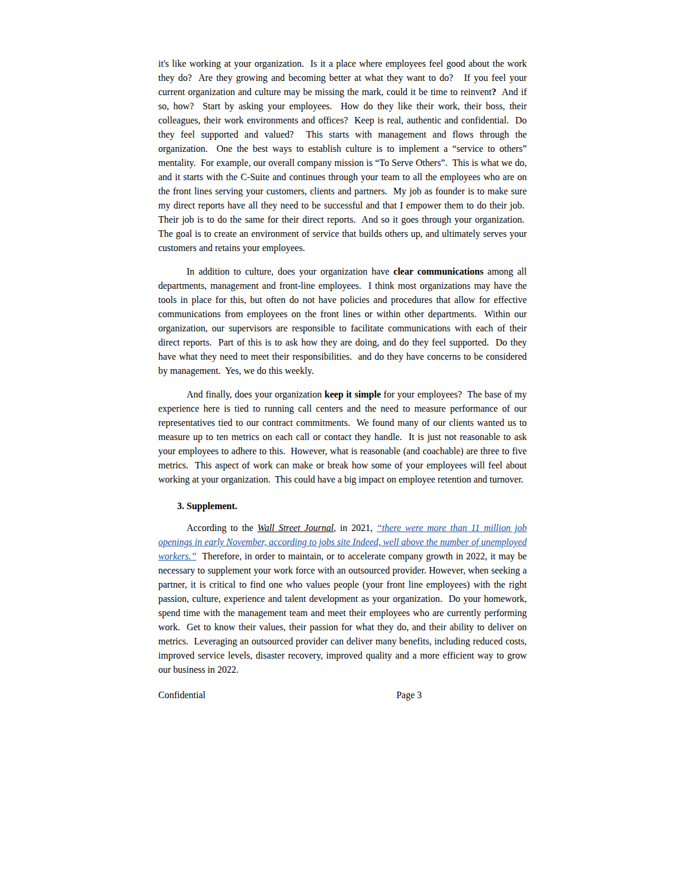it's like working at your organization. Is it a place where employees feel good about the work they do? Are they growing and becoming better at what they want to do? If you feel your current organization and culture may be missing the mark, could it be time to reinvent? And if so, how? Start by asking your employees. How do they like their work, their boss, their colleagues, their work environments and offices? Keep is real, authentic and confidential. Do they feel supported and valued? This starts with management and flows through the organization. One the best ways to establish culture is to implement a “service to others” mentality. For example, our overall company mission is “To Serve Others”. This is what we do, and it starts with the C-Suite and continues through your team to all the employees who are on the front lines serving your customers, clients and partners. My job as founder is to make sure my direct reports have all they need to be successful and that I empower them to do their job. Their job is to do the same for their direct reports. And so it goes through your organization. The goal is to create an environment of service that builds others up, and ultimately serves your customers and retains your employees.
In addition to culture, does your organization have clear communications among all departments, management and front-line employees. I think most organizations may have the tools in place for this, but often do not have policies and procedures that allow for effective communications from employees on the front lines or within other departments. Within our organization, our supervisors are responsible to facilitate communications with each of their direct reports. Part of this is to ask how they are doing, and do they feel supported. Do they have what they need to meet their responsibilities. and do they have concerns to be considered by management. Yes, we do this weekly.
And finally, does your organization keep it simple for your employees? The base of my experience here is tied to running call centers and the need to measure performance of our representatives tied to our contract commitments. We found many of our clients wanted us to measure up to ten metrics on each call or contact they handle. It is just not reasonable to ask your employees to adhere to this. However, what is reasonable (and coachable) are three to five metrics. This aspect of work can make or break how some of your employees will feel about working at your organization. This could have a big impact on employee retention and turnover.
Supplement.
According to the Wall Street Journal, in 2021, “there were more than 11 million job openings in early November, according to jobs site Indeed, well above the number of unemployed workers.” Therefore, in order to maintain, or to accelerate company growth in 2022, it may be necessary to supplement your work force with an outsourced provider. However, when seeking a partner, it is critical to find one who values people (your front line employees) with the right passion, culture, experience and talent development as your organization. Do your homework, spend time with the management team and meet their employees who are currently performing work. Get to know their values, their passion for what they do, and their ability to deliver on metrics. Leveraging an outsourced provider can deliver many benefits, including reduced costs, improved service levels, disaster recovery, improved quality and a more efficient way to grow our business in 2022.
Confidential
Page 3